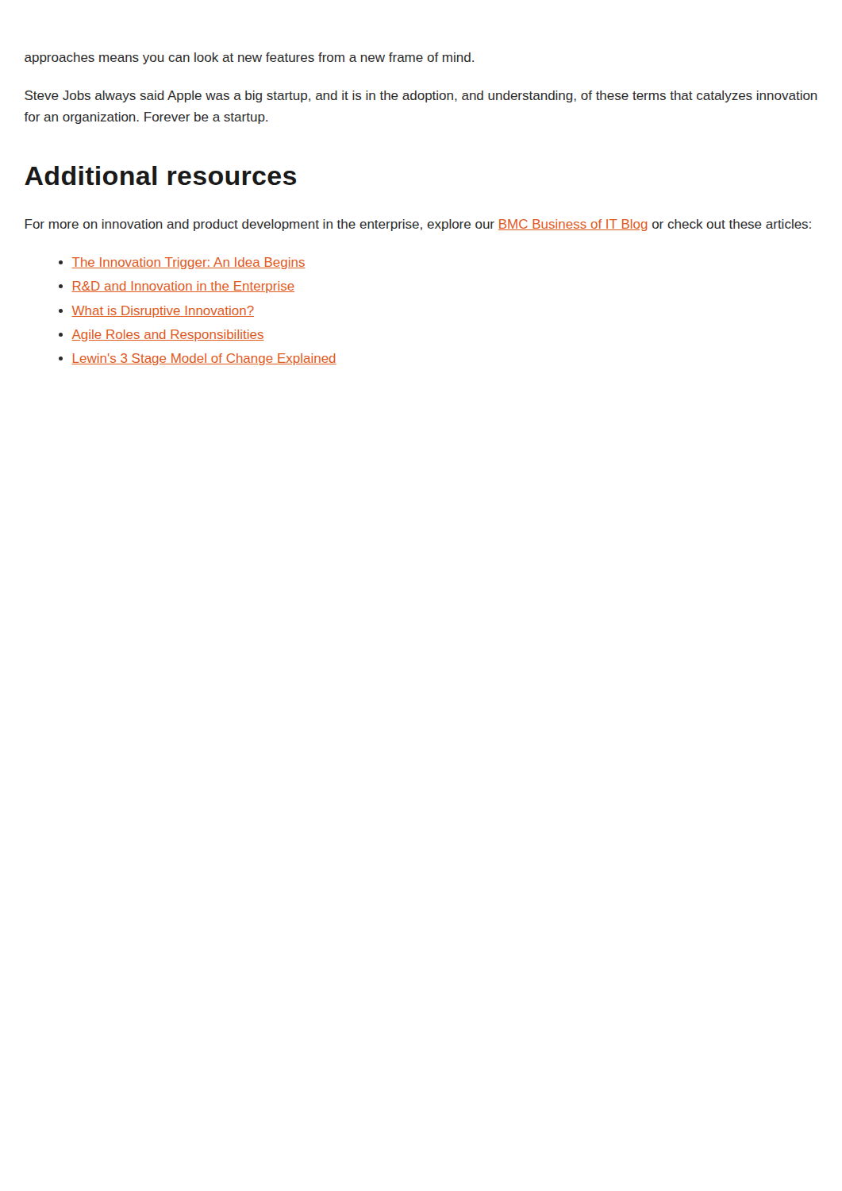approaches means you can look at new features from a new frame of mind.
Steve Jobs always said Apple was a big startup, and it is in the adoption, and understanding, of these terms that catalyzes innovation for an organization. Forever be a startup.
Additional resources
For more on innovation and product development in the enterprise, explore our BMC Business of IT Blog or check out these articles:
The Innovation Trigger: An Idea Begins
R&D and Innovation in the Enterprise
What is Disruptive Innovation?
Agile Roles and Responsibilities
Lewin's 3 Stage Model of Change Explained